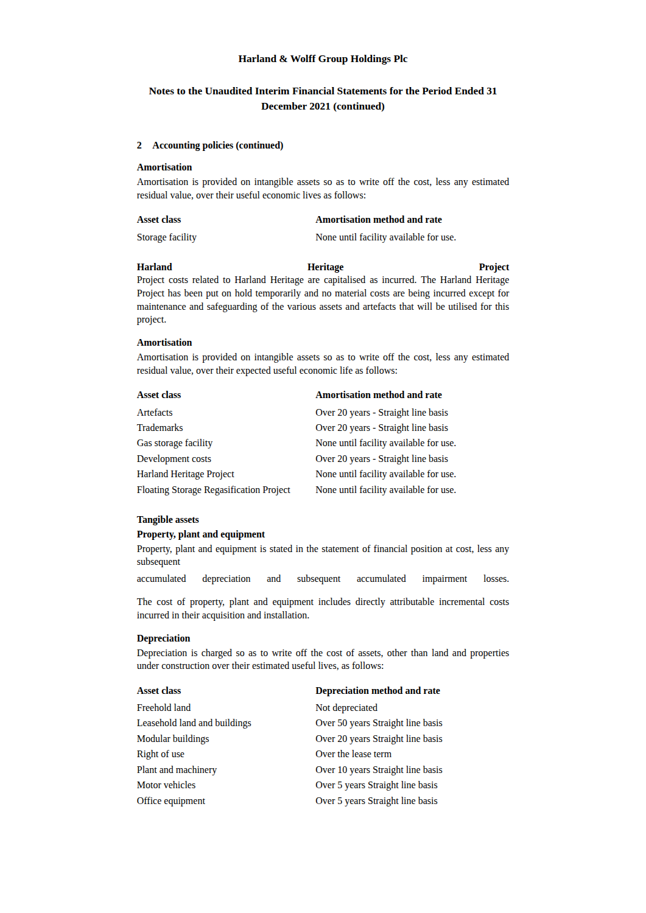Harland & Wolff Group Holdings Plc
Notes to the Unaudited Interim Financial Statements for the Period Ended 31 December 2021 (continued)
2 Accounting policies (continued)
Amortisation
Amortisation is provided on intangible assets so as to write off the cost, less any estimated residual value, over their useful economic lives as follows:
| Asset class | Amortisation method and rate |
| --- | --- |
| Storage facility | None until facility available for use. |
Harland Heritage Project
Project costs related to Harland Heritage are capitalised as incurred. The Harland Heritage Project has been put on hold temporarily and no material costs are being incurred except for maintenance and safeguarding of the various assets and artefacts that will be utilised for this project.
Amortisation
Amortisation is provided on intangible assets so as to write off the cost, less any estimated residual value, over their expected useful economic life as follows:
| Asset class | Amortisation method and rate |
| --- | --- |
| Artefacts | Over 20 years - Straight line basis |
| Trademarks | Over 20 years - Straight line basis |
| Gas storage facility | None until facility available for use. |
| Development costs | Over 20 years - Straight line basis |
| Harland Heritage Project | None until facility available for use. |
| Floating Storage Regasification Project | None until facility available for use. |
Tangible assets
Property, plant and equipment
Property, plant and equipment is stated in the statement of financial position at cost, less any subsequent
accumulated depreciation and subsequent accumulated impairment losses.
The cost of property, plant and equipment includes directly attributable incremental costs incurred in their acquisition and installation.
Depreciation
Depreciation is charged so as to write off the cost of assets, other than land and properties under construction over their estimated useful lives, as follows:
| Asset class | Depreciation method and rate |
| --- | --- |
| Freehold land | Not depreciated |
| Leasehold land and buildings | Over 50 years Straight line basis |
| Modular buildings | Over 20 years Straight line basis |
| Right of use | Over the lease term |
| Plant and machinery | Over 10 years Straight line basis |
| Motor vehicles | Over 5 years Straight line basis |
| Office equipment | Over 5 years Straight line basis |